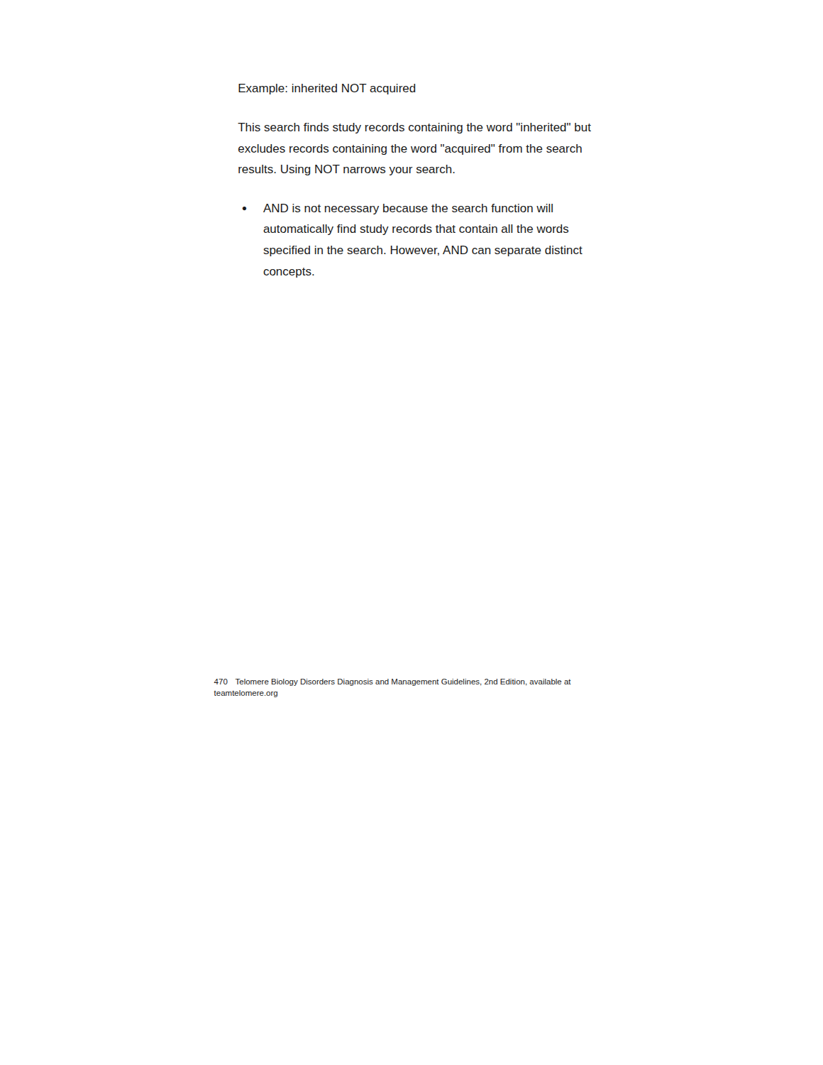Example: inherited NOT acquired
This search finds study records containing the word "inherited" but excludes records containing the word "acquired" from the search results. Using NOT narrows your search.
AND is not necessary because the search function will automatically find study records that contain all the words specified in the search. However, AND can separate distinct concepts.
470 Telomere Biology Disorders Diagnosis and Management Guidelines, 2nd Edition, available at teamtelomere.org